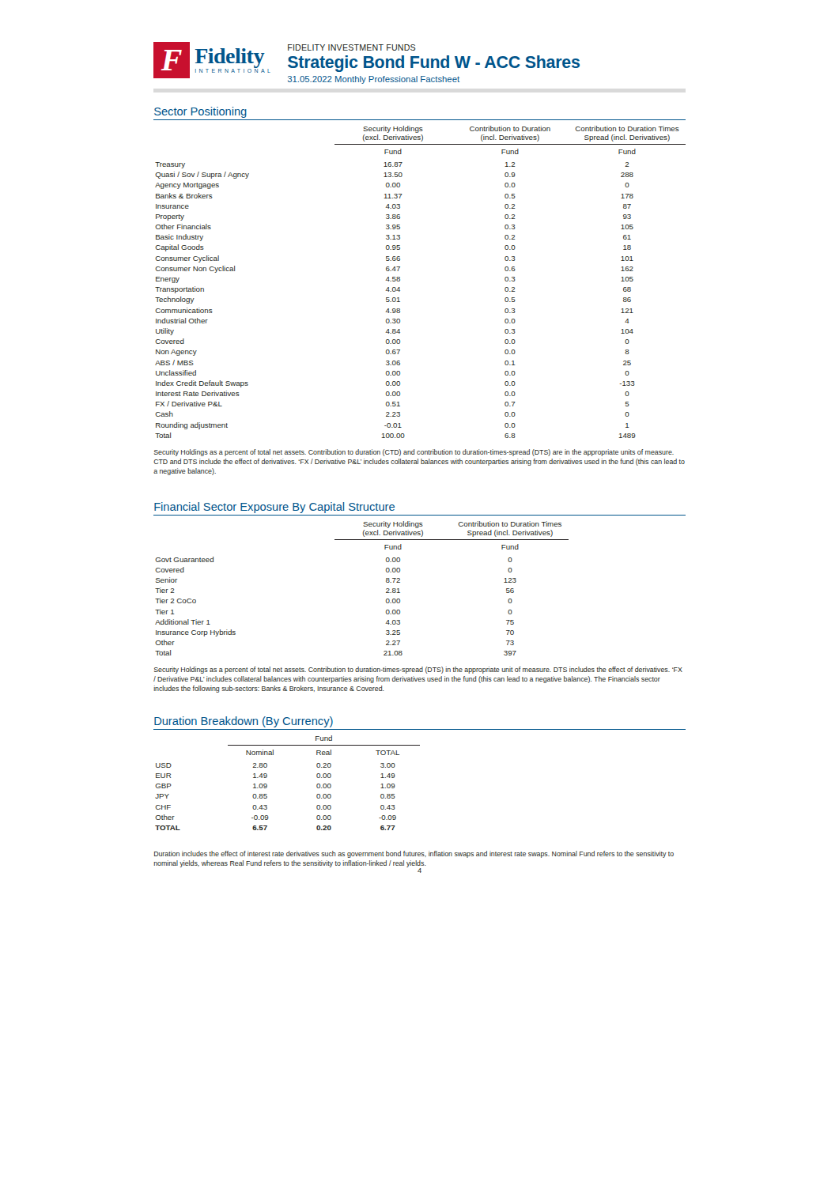F
Fidelity INTERNATIONAL
FIDELITY INVESTMENT FUNDS
Strategic Bond Fund W - ACC Shares
31.05.2022 Monthly Professional Factsheet
Sector Positioning
| | Security Holdings (excl. Derivatives) | Contribution to Duration (incl. Derivatives) | Contribution to Duration Times Spread (incl. Derivatives) |
| --- | --- | --- | --- |
| | Fund | Fund | Fund |
| Treasury | 16.87 | 1.2 | 2 |
| Quasi / Sov / Supra / Agncy | 13.50 | 0.9 | 288 |
| Agency Mortgages | 0.00 | 0.0 | 0 |
| Banks & Brokers | 11.37 | 0.5 | 178 |
| Insurance | 4.03 | 0.2 | 87 |
| Property | 3.86 | 0.2 | 93 |
| Other Financials | 3.95 | 0.3 | 105 |
| Basic Industry | 3.13 | 0.2 | 61 |
| Capital Goods | 0.95 | 0.0 | 18 |
| Consumer Cyclical | 5.66 | 0.3 | 101 |
| Consumer Non Cyclical | 6.47 | 0.6 | 162 |
| Energy | 4.58 | 0.3 | 105 |
| Transportation | 4.04 | 0.2 | 68 |
| Technology | 5.01 | 0.5 | 86 |
| Communications | 4.98 | 0.3 | 121 |
| Industrial Other | 0.30 | 0.0 | 4 |
| Utility | 4.84 | 0.3 | 104 |
| Covered | 0.00 | 0.0 | 0 |
| Non Agency | 0.67 | 0.0 | 8 |
| ABS / MBS | 3.06 | 0.1 | 25 |
| Unclassified | 0.00 | 0.0 | 0 |
| Index Credit Default Swaps | 0.00 | 0.0 | -133 |
| Interest Rate Derivatives | 0.00 | 0.0 | 0 |
| FX / Derivative P&L | 0.51 | 0.7 | 5 |
| Cash | 2.23 | 0.0 | 0 |
| Rounding adjustment | -0.01 | 0.0 | 1 |
| Total | 100.00 | 6.8 | 1489 |
Security Holdings as a percent of total net assets. Contribution to duration (CTD) and contribution to duration-times-spread (DTS) are in the appropriate units of measure. CTD and DTS include the effect of derivatives. ‘FX / Derivative P&L’ includes collateral balances with counterparties arising from derivatives used in the fund (this can lead to a negative balance).
Financial Sector Exposure By Capital Structure
| | Security Holdings (excl. Derivatives) | Contribution to Duration Times Spread (incl. Derivatives) | |
| --- | --- | --- | --- |
| | Fund | Fund | |
| Govt Guaranteed | 0.00 | 0 | |
| Covered | 0.00 | 0 | |
| Senior | 8.72 | 123 | |
| Tier 2 | 2.81 | 56 | |
| Tier 2 CoCo | 0.00 | 0 | |
| Tier 1 | 0.00 | 0 | |
| Additional Tier 1 | 4.03 | 75 | |
| Insurance Corp Hybrids | 3.25 | 70 | |
| Other | 2.27 | 73 | |
| Total | 21.08 | 397 | |
Security Holdings as a percent of total net assets. Contribution to duration-times-spread (DTS) in the appropriate unit of measure. DTS includes the effect of derivatives. ‘FX / Derivative P&L’ includes collateral balances with counterparties arising from derivatives used in the fund (this can lead to a negative balance). The Financials sector includes the following sub-sectors: Banks & Brokers, Insurance & Covered.
Duration Breakdown (By Currency)
| | Fund |
| --- | --- |
| | Nominal | Real | TOTAL |
| USD | 2.80 | 0.20 | 3.00 |
| EUR | 1.49 | 0.00 | 1.49 |
| GBP | 1.09 | 0.00 | 1.09 |
| JPY | 0.85 | 0.00 | 0.85 |
| CHF | 0.43 | 0.00 | 0.43 |
| Other | -0.09 | 0.00 | -0.09 |
| TOTAL | 6.57 | 0.20 | 6.77 |
Duration includes the effect of interest rate derivatives such as government bond futures, inflation swaps and interest rate swaps. Nominal Fund refers to the sensitivity to nominal yields, whereas Real Fund refers to the sensitivity to inflation-linked / real yields.
4